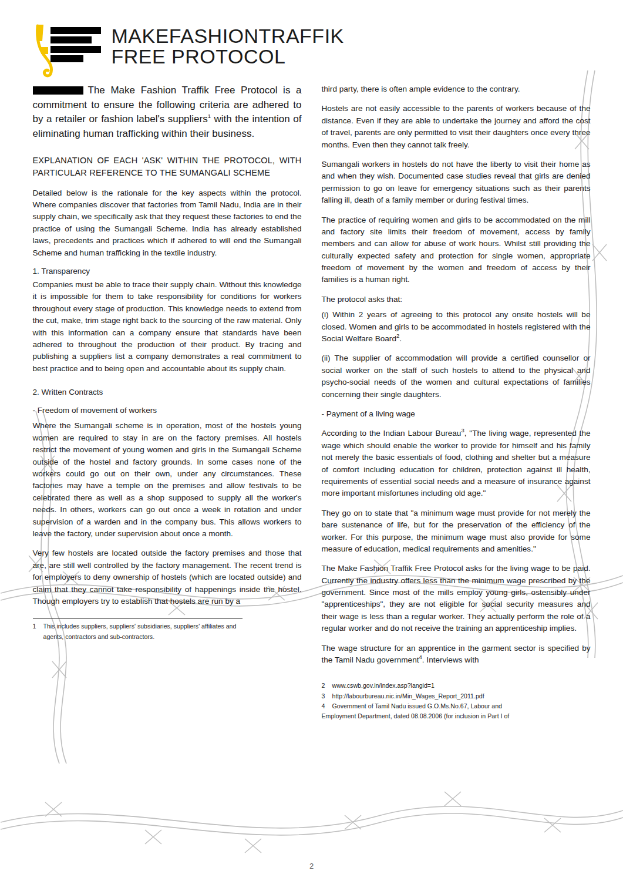MAKEFASHIONTRAFFIK
FREE PROTOCOL
The Make Fashion Traffik Free Protocol is a commitment to ensure the following criteria are adhered to by a retailer or fashion label's suppliers1 with the intention of eliminating human trafficking within their business.
EXPLANATION OF EACH 'ASK' WITHIN THE PROTOCOL, WITH PARTICULAR REFERENCE TO THE SUMANGALI SCHEME
Detailed below is the rationale for the key aspects within the protocol. Where companies discover that factories from Tamil Nadu, India are in their supply chain, we specifically ask that they request these factories to end the practice of using the Sumangali Scheme. India has already established laws, precedents and practices which if adhered to will end the Sumangali Scheme and human trafficking in the textile industry.
1. Transparency
Companies must be able to trace their supply chain. Without this knowledge it is impossible for them to take responsibility for conditions for workers throughout every stage of production. This knowledge needs to extend from the cut, make, trim stage right back to the sourcing of the raw material. Only with this information can a company ensure that standards have been adhered to throughout the production of their product. By tracing and publishing a suppliers list a company demonstrates a real commitment to best practice and to being open and accountable about its supply chain.
2. Written Contracts
- Freedom of movement of workers
Where the Sumangali scheme is in operation, most of the hostels young women are required to stay in are on the factory premises. All hostels restrict the movement of young women and girls in the Sumangali Scheme outside of the hostel and factory grounds. In some cases none of the workers could go out on their own, under any circumstances. These factories may have a temple on the premises and allow festivals to be celebrated there as well as a shop supposed to supply all the worker's needs. In others, workers can go out once a week in rotation and under supervision of a warden and in the company bus. This allows workers to leave the factory, under supervision about once a month.
Very few hostels are located outside the factory premises and those that are, are still well controlled by the factory management. The recent trend is for employers to deny ownership of hostels (which are located outside) and claim that they cannot take responsibility of happenings inside the hostel. Though employers try to establish that hostels are run by a
1 This includes suppliers, suppliers' subsidiaries, suppliers' affiliates and
agents, contractors and sub-contractors.
third party, there is often ample evidence to the contrary.
Hostels are not easily accessible to the parents of workers because of the distance. Even if they are able to undertake the journey and afford the cost of travel, parents are only permitted to visit their daughters once every three months. Even then they cannot talk freely.
Sumangali workers in hostels do not have the liberty to visit their home as and when they wish. Documented case studies reveal that girls are denied permission to go on leave for emergency situations such as their parents falling ill, death of a family member or during festival times.
The practice of requiring women and girls to be accommodated on the mill and factory site limits their freedom of movement, access by family members and can allow for abuse of work hours. Whilst still providing the culturally expected safety and protection for single women, appropriate freedom of movement by the women and freedom of access by their families is a human right.
The protocol asks that:
(i) Within 2 years of agreeing to this protocol any onsite hostels will be closed. Women and girls to be accommodated in hostels registered with the Social Welfare Board2.
(ii) The supplier of accommodation will provide a certified counsellor or social worker on the staff of such hostels to attend to the physical and psycho-social needs of the women and cultural expectations of families concerning their single daughters.
- Payment of a living wage
According to the Indian Labour Bureau3, "The living wage, represented the wage which should enable the worker to provide for himself and his family not merely the basic essentials of food, clothing and shelter but a measure of comfort including education for children, protection against ill health, requirements of essential social needs and a measure of insurance against more important misfortunes including old age."
They go on to state that "a minimum wage must provide for not merely the bare sustenance of life, but for the preservation of the efficiency of the worker. For this purpose, the minimum wage must also provide for some measure of education, medical requirements and amenities."
The Make Fashion Traffik Free Protocol asks for the living wage to be paid. Currently the industry offers less than the minimum wage prescribed by the government. Since most of the mills employ young girls, ostensibly under "apprenticeships", they are not eligible for social security measures and their wage is less than a regular worker. They actually perform the role of a regular worker and do not receive the training an apprenticeship implies.
The wage structure for an apprentice in the garment sector is specified by the Tamil Nadu government4. Interviews with
2www.cswb.gov.in/index.asp?langid=1
3http://labourbureau.nic.in/Min_Wages_Report_2011.pdf
4 Government of Tamil Nadu issued G.O.Ms.No.67, Labour and
Employment Department, dated 08.08.2006 (for inclusion in Part I of
2